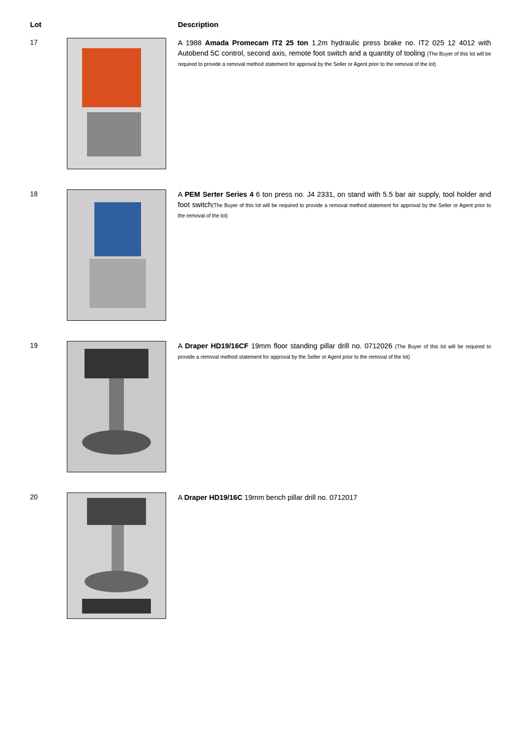| Lot | | Description |
| --- | --- | --- |
| 17 | | A 1988 Amada Promecam IT2 25 ton 1.2m hydraulic press brake no. IT2 025 12 4012 with Autobend 5C control, second axis, remote foot switch and a quantity of tooling (The Buyer of this lot will be required to provide a removal method statement for approval by the Seller or Agent prior to the removal of the lot) |
| 18 | | A PEM Serter Series 4 6 ton press no. J4 2331, on stand with 5.5 bar air supply, tool holder and foot switch (The Buyer of this lot will be required to provide a removal method statement for approval by the Seller or Agent prior to the removal of the lot) |
| 19 | | A Draper HD19/16CF 19mm floor standing pillar drill no. 0712026 (The Buyer of this lot will be required to provide a removal method statement for approval by the Seller or Agent prior to the removal of the lot) |
| 20 | | A Draper HD19/16C 19mm bench pillar drill no. 0712017 |